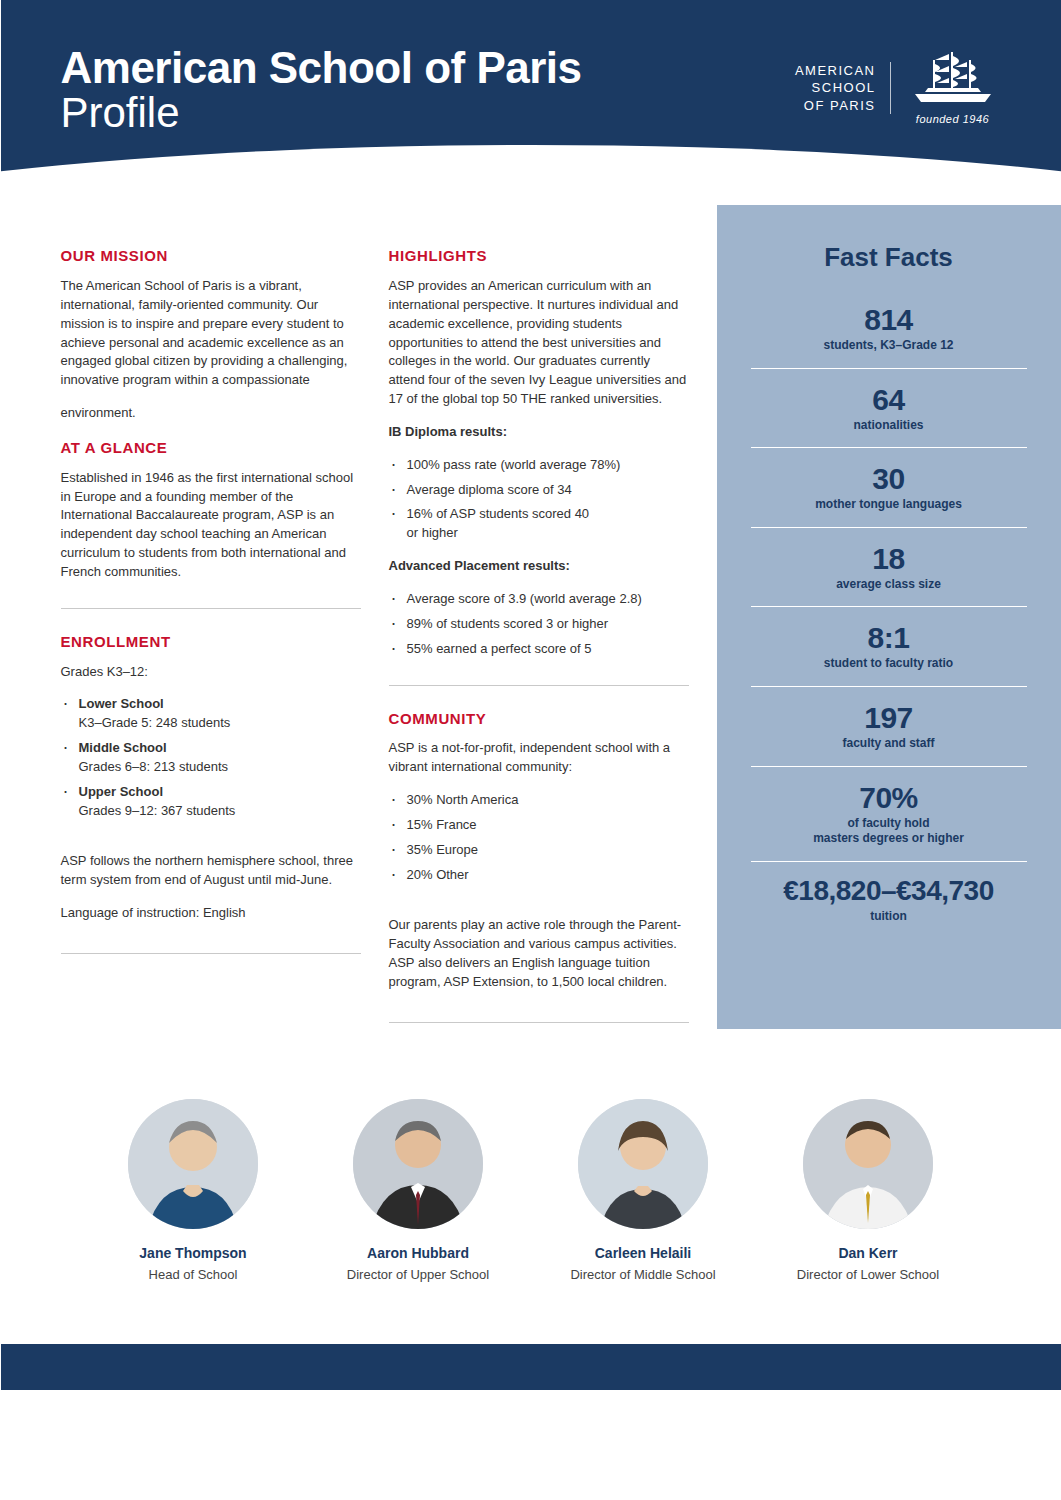American School of ParisProfile
AMERICAN
SCHOOL
OF PARIS
founded 1946
Our Mission
The American School of Paris is a vibrant, international, family-oriented community. Our mission is to inspire and prepare every student to achieve personal and academic excellence as an engaged global citizen by providing a challenging, innovative program within a compassionate
environment.
At a Glance
Established in 1946 as the first international school in Europe and a founding member of the International Baccalaureate program, ASP is an independent day school teaching an American curriculum to students from both international and French communities.
Enrollment
Grades K3–12:
Lower School K3–Grade 5: 248 students
Middle School Grades 6–8: 213 students
Upper School Grades 9–12: 367 students
ASP follows the northern hemisphere school, three term system from end of August until mid-June.
Language of instruction: English
Highlights
ASP provides an American curriculum with an international perspective. It nurtures individual and academic excellence, providing students opportunities to attend the best universities and colleges in the world. Our graduates currently attend four of the seven Ivy League universities and 17 of the global top 50 THE ranked universities.
IB Diploma results:
100% pass rate (world average 78%)
Average diploma score of 34
16% of ASP students scored 40
or higher
Advanced Placement results:
Average score of 3.9 (world average 2.8)
89% of students scored 3 or higher
55% earned a perfect score of 5
Community
ASP is a not-for-profit, independent school with a vibrant international community:
30% North America
15% France
35% Europe
20% Other
Our parents play an active role through the Parent-Faculty Association and various campus activities. ASP also delivers an English language tuition program, ASP Extension, to 1,500 local children.
Fast Facts
814
students, K3–Grade 12
64
nationalities
30
mother tongue languages
18
average class size
8:1
student to faculty ratio
197
faculty and staff
70%
of faculty hold
masters degrees or higher
€18,820–€34,730
tuition
Jane Thompson
Head of School
Aaron Hubbard
Director of Upper School
Carleen Helaili
Director of Middle School
Dan Kerr
Director of Lower School